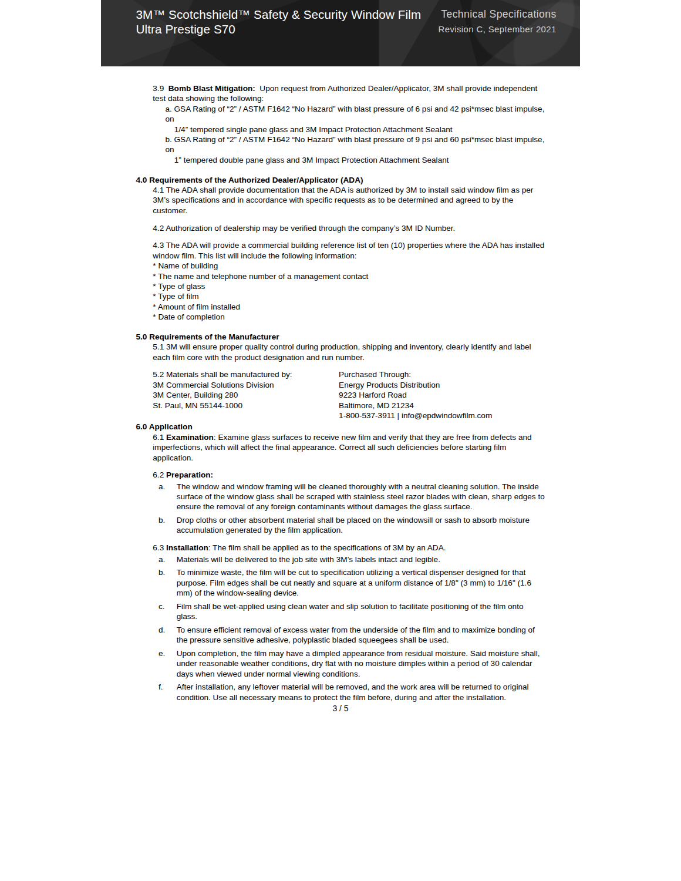3M™ Scotchshield™ Safety & Security Window Film
Ultra Prestige S70
Technical Specifications
Revision C, September 2021
3.9 Bomb Blast Mitigation: Upon request from Authorized Dealer/Applicator, 3M shall provide independent test data showing the following:
a. GSA Rating of “2” / ASTM F1642 “No Hazard” with blast pressure of 6 psi and 42 psi*msec blast impulse, on
1/4” tempered single pane glass and 3M Impact Protection Attachment Sealant
b. GSA Rating of “2” / ASTM F1642 “No Hazard” with blast pressure of 9 psi and 60 psi*msec blast impulse, on
1” tempered double pane glass and 3M Impact Protection Attachment Sealant
4.0 Requirements of the Authorized Dealer/Applicator (ADA)
4.1 The ADA shall provide documentation that the ADA is authorized by 3M to install said window film as per 3M’s specifications and in accordance with specific requests as to be determined and agreed to by the customer.
4.2 Authorization of dealership may be verified through the company’s 3M ID Number.
4.3 The ADA will provide a commercial building reference list of ten (10) properties where the ADA has installed window film. This list will include the following information:
* Name of building
* The name and telephone number of a management contact
* Type of glass
* Type of film
* Amount of film installed
* Date of completion
5.0 Requirements of the Manufacturer
5.1 3M will ensure proper quality control during production, shipping and inventory, clearly identify and label each film core with the product designation and run number.
5.2 Materials shall be manufactured by:
3M Commercial Solutions Division
3M Center, Building 280
St. Paul, MN 55144-1000
Purchased Through:
Energy Products Distribution
9223 Harford Road
Baltimore, MD 21234
1-800-537-3911 | info@epdwindowfilm.com
6.0 Application
6.1 Examination: Examine glass surfaces to receive new film and verify that they are free from defects and imperfections, which will affect the final appearance. Correct all such deficiencies before starting film application.
6.2 Preparation:
The window and window framing will be cleaned thoroughly with a neutral cleaning solution. The inside surface of the window glass shall be scraped with stainless steel razor blades with clean, sharp edges to ensure the removal of any foreign contaminants without damages the glass surface.
Drop cloths or other absorbent material shall be placed on the windowsill or sash to absorb moisture accumulation generated by the film application.
6.3 Installation: The film shall be applied as to the specifications of 3M by an ADA.
Materials will be delivered to the job site with 3M’s labels intact and legible.
To minimize waste, the film will be cut to specification utilizing a vertical dispenser designed for that purpose. Film edges shall be cut neatly and square at a uniform distance of 1/8" (3 mm) to 1/16" (1.6 mm) of the window-sealing device.
Film shall be wet-applied using clean water and slip solution to facilitate positioning of the film onto glass.
To ensure efficient removal of excess water from the underside of the film and to maximize bonding of the pressure sensitive adhesive, polyplastic bladed squeegees shall be used.
Upon completion, the film may have a dimpled appearance from residual moisture. Said moisture shall, under reasonable weather conditions, dry flat with no moisture dimples within a period of 30 calendar days when viewed under normal viewing conditions.
After installation, any leftover material will be removed, and the work area will be returned to original condition. Use all necessary means to protect the film before, during and after the installation.
3 / 5